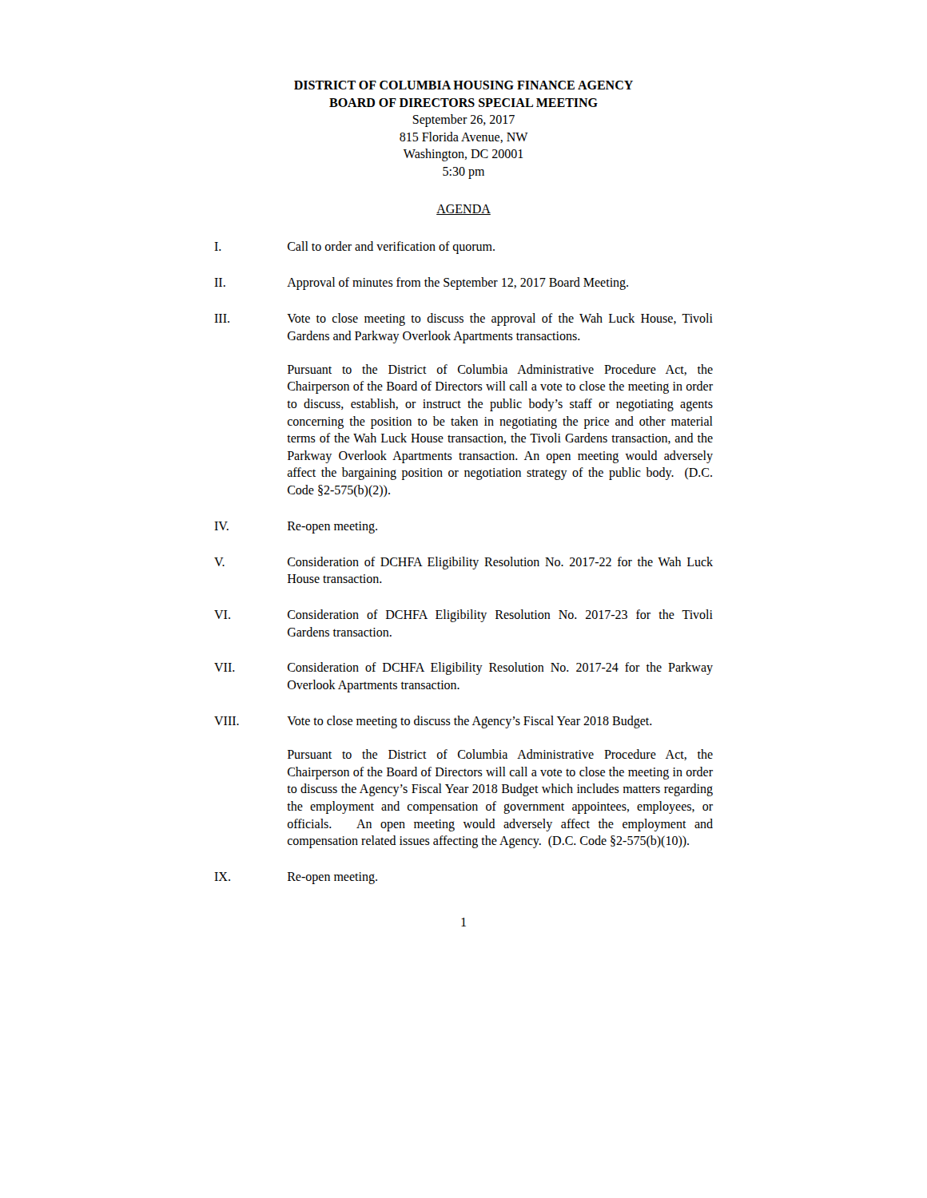DISTRICT OF COLUMBIA HOUSING FINANCE AGENCY
BOARD OF DIRECTORS SPECIAL MEETING
September 26, 2017
815 Florida Avenue, NW
Washington, DC 20001
5:30 pm
AGENDA
I. Call to order and verification of quorum.
II. Approval of minutes from the September 12, 2017 Board Meeting.
III. Vote to close meeting to discuss the approval of the Wah Luck House, Tivoli Gardens and Parkway Overlook Apartments transactions.
Pursuant to the District of Columbia Administrative Procedure Act, the Chairperson of the Board of Directors will call a vote to close the meeting in order to discuss, establish, or instruct the public body’s staff or negotiating agents concerning the position to be taken in negotiating the price and other material terms of the Wah Luck House transaction, the Tivoli Gardens transaction, and the Parkway Overlook Apartments transaction. An open meeting would adversely affect the bargaining position or negotiation strategy of the public body. (D.C. Code §2-575(b)(2)).
IV. Re-open meeting.
V. Consideration of DCHFA Eligibility Resolution No. 2017-22 for the Wah Luck House transaction.
VI. Consideration of DCHFA Eligibility Resolution No. 2017-23 for the Tivoli Gardens transaction.
VII. Consideration of DCHFA Eligibility Resolution No. 2017-24 for the Parkway Overlook Apartments transaction.
VIII. Vote to close meeting to discuss the Agency’s Fiscal Year 2018 Budget.
Pursuant to the District of Columbia Administrative Procedure Act, the Chairperson of the Board of Directors will call a vote to close the meeting in order to discuss the Agency’s Fiscal Year 2018 Budget which includes matters regarding the employment and compensation of government appointees, employees, or officials. An open meeting would adversely affect the employment and compensation related issues affecting the Agency. (D.C. Code §2-575(b)(10)).
IX. Re-open meeting.
1